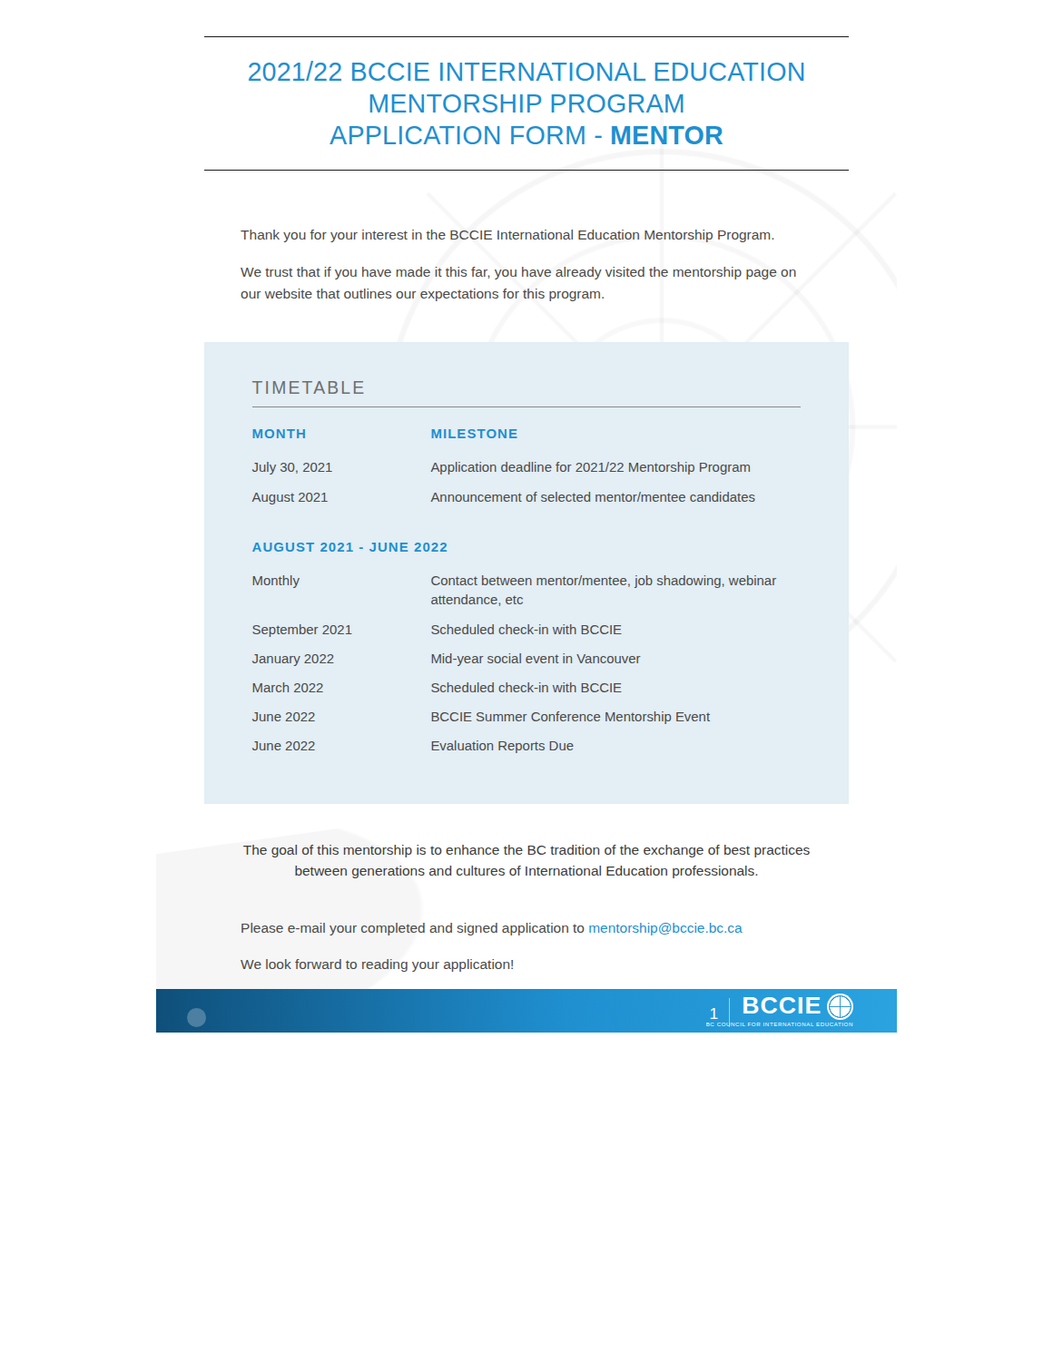2021/22 BCCIE International Education Mentorship Program
Application Form - Mentor
Thank you for your interest in the BCCIE International Education Mentorship Program.
We trust that if you have made it this far, you have already visited the mentorship page on our website that outlines our expectations for this program.
Timetable
| Month | Milestone |
| --- | --- |
| July 30, 2021 | Application deadline for 2021/22 Mentorship Program |
| August 2021 | Announcement of selected mentor/mentee candidates |
| August 2021 - June 2022 |
| Monthly | Contact between mentor/mentee, job shadowing, webinar attendance, etc |
| September 2021 | Scheduled check-in with BCCIE |
| January 2022 | Mid-year social event in Vancouver |
| March 2022 | Scheduled check-in with BCCIE |
| June 2022 | BCCIE Summer Conference Mentorship Event |
| June 2022 | Evaluation Reports Due |
The goal of this mentorship is to enhance the BC tradition of the exchange of best practices between generations and cultures of International Education professionals.
Please e-mail your completed and signed application to mentorship@bccie.bc.ca
We look forward to reading your application!
1
BCCIE
BC COUNCIL FOR INTERNATIONAL EDUCATION